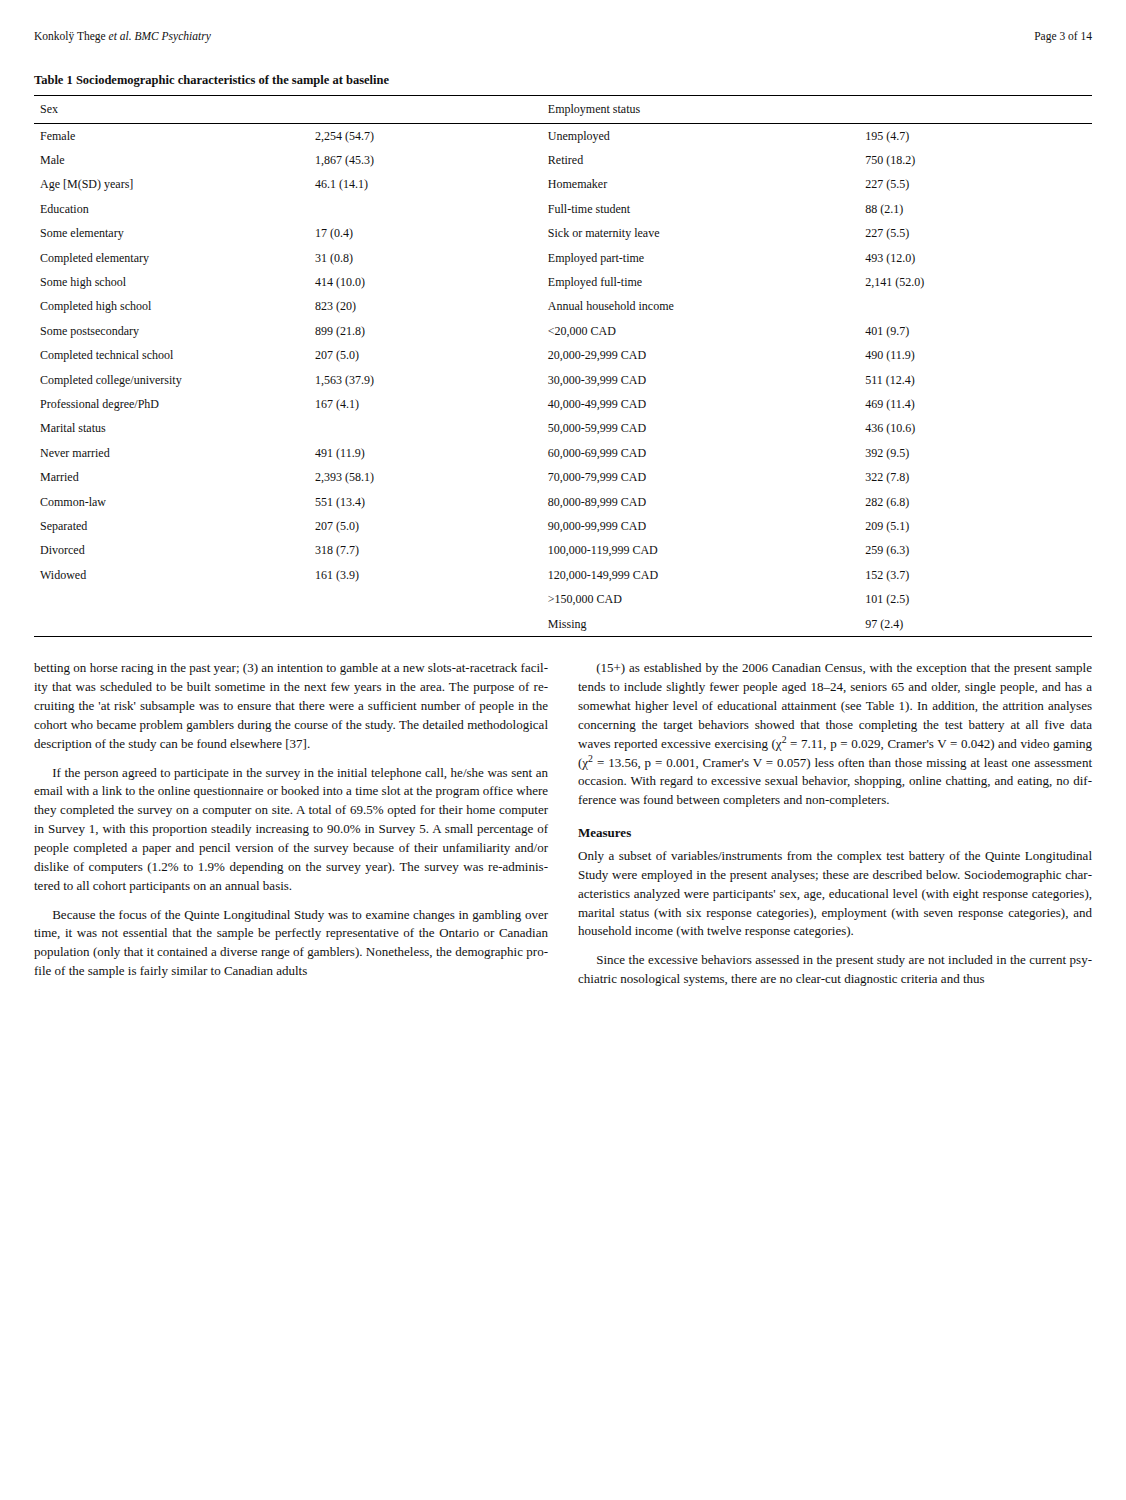Konkolÿ Thege et al. BMC Psychiatry
Page 3 of 14
Table 1 Sociodemographic characteristics of the sample at baseline
| Sex | | | Employment status | |
| --- | --- | --- | --- | --- |
| Female | 2,254 (54.7) | | Unemployed | 195 (4.7) |
| Male | 1,867 (45.3) | | Retired | 750 (18.2) |
| Age [M(SD) years] | 46.1 (14.1) | | Homemaker | 227 (5.5) |
| Education | | | Full-time student | 88 (2.1) |
| Some elementary | 17 (0.4) | | Sick or maternity leave | 227 (5.5) |
| Completed elementary | 31 (0.8) | | Employed part-time | 493 (12.0) |
| Some high school | 414 (10.0) | | Employed full-time | 2,141 (52.0) |
| Completed high school | 823 (20) | | Annual household income | |
| Some postsecondary | 899 (21.8) | | <20,000 CAD | 401 (9.7) |
| Completed technical school | 207 (5.0) | | 20,000-29,999 CAD | 490 (11.9) |
| Completed college/university | 1,563 (37.9) | | 30,000-39,999 CAD | 511 (12.4) |
| Professional degree/PhD | 167 (4.1) | | 40,000-49,999 CAD | 469 (11.4) |
| Marital status | | | 50,000-59,999 CAD | 436 (10.6) |
| Never married | 491 (11.9) | | 60,000-69,999 CAD | 392 (9.5) |
| Married | 2,393 (58.1) | | 70,000-79,999 CAD | 322 (7.8) |
| Common-law | 551 (13.4) | | 80,000-89,999 CAD | 282 (6.8) |
| Separated | 207 (5.0) | | 90,000-99,999 CAD | 209 (5.1) |
| Divorced | 318 (7.7) | | 100,000-119,999 CAD | 259 (6.3) |
| Widowed | 161 (3.9) | | 120,000-149,999 CAD | 152 (3.7) |
| | | | >150,000 CAD | 101 (2.5) |
| | | | Missing | 97 (2.4) |
betting on horse racing in the past year; (3) an intention to gamble at a new slots-at-racetrack facility that was scheduled to be built sometime in the next few years in the area. The purpose of recruiting the 'at risk' subsample was to ensure that there were a sufficient number of people in the cohort who became problem gamblers during the course of the study. The detailed methodological description of the study can be found elsewhere [37].
If the person agreed to participate in the survey in the initial telephone call, he/she was sent an email with a link to the online questionnaire or booked into a time slot at the program office where they completed the survey on a computer on site. A total of 69.5% opted for their home computer in Survey 1, with this proportion steadily increasing to 90.0% in Survey 5. A small percentage of people completed a paper and pencil version of the survey because of their unfamiliarity and/or dislike of computers (1.2% to 1.9% depending on the survey year). The survey was re-administered to all cohort participants on an annual basis.
Because the focus of the Quinte Longitudinal Study was to examine changes in gambling over time, it was not essential that the sample be perfectly representative of the Ontario or Canadian population (only that it contained a diverse range of gamblers). Nonetheless, the demographic profile of the sample is fairly similar to Canadian adults
(15+) as established by the 2006 Canadian Census, with the exception that the present sample tends to include slightly fewer people aged 18–24, seniors 65 and older, single people, and has a somewhat higher level of educational attainment (see Table 1). In addition, the attrition analyses concerning the target behaviors showed that those completing the test battery at all five data waves reported excessive exercising (χ2 = 7.11, p = 0.029, Cramer's V = 0.042) and video gaming (χ2 = 13.56, p = 0.001, Cramer's V = 0.057) less often than those missing at least one assessment occasion. With regard to excessive sexual behavior, shopping, online chatting, and eating, no difference was found between completers and non-completers.
Measures
Only a subset of variables/instruments from the complex test battery of the Quinte Longitudinal Study were employed in the present analyses; these are described below. Sociodemographic characteristics analyzed were participants' sex, age, educational level (with eight response categories), marital status (with six response categories), employment (with seven response categories), and household income (with twelve response categories).
Since the excessive behaviors assessed in the present study are not included in the current psychiatric nosological systems, there are no clear-cut diagnostic criteria and thus